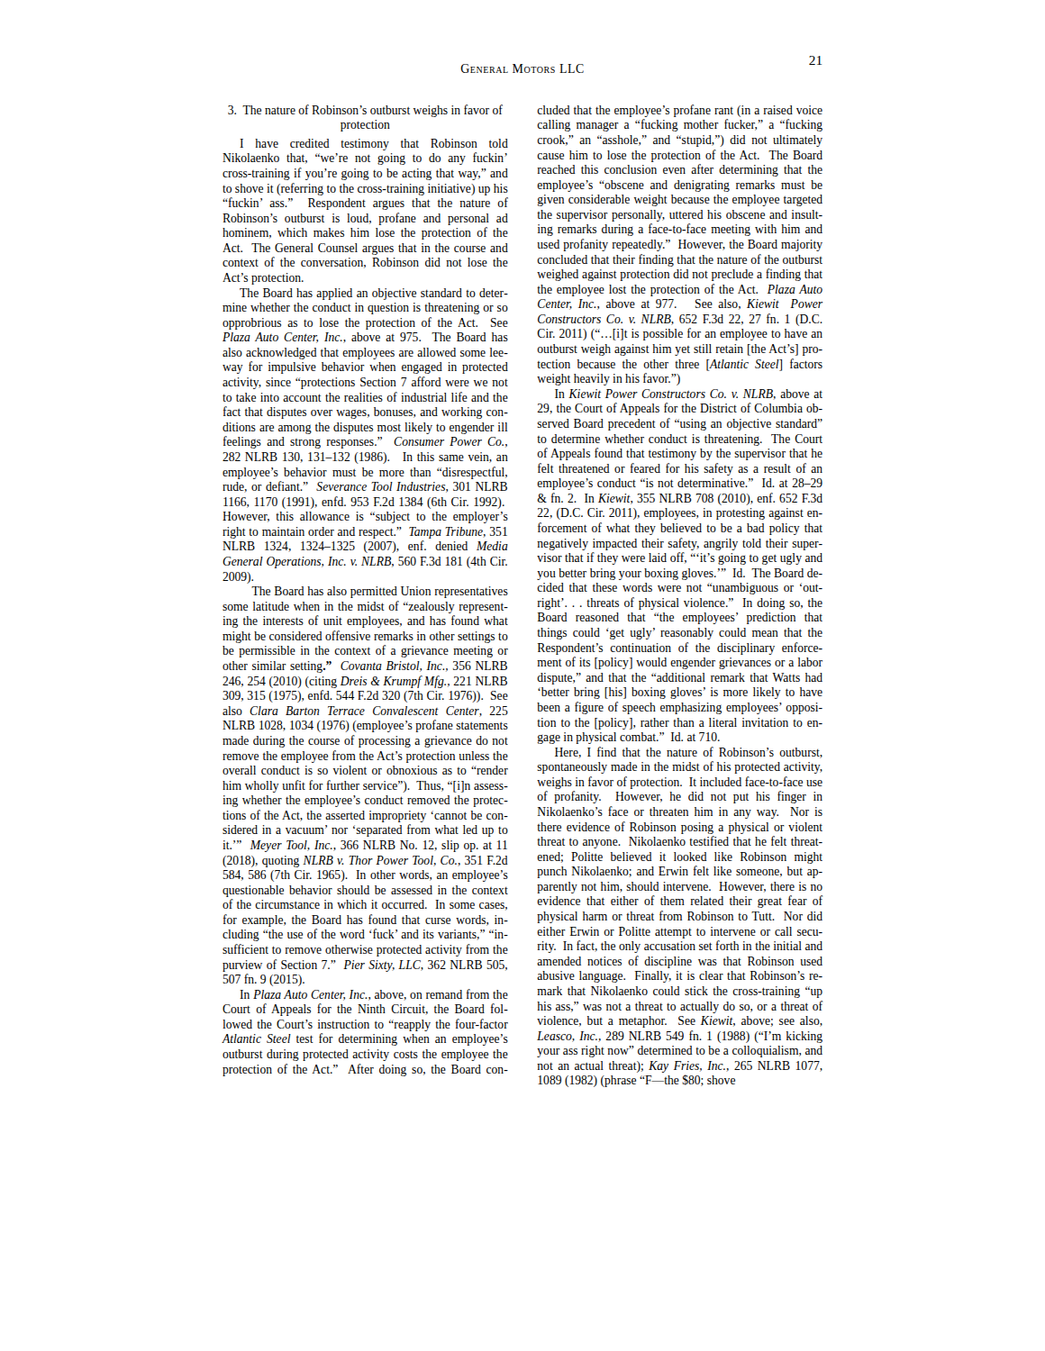General Motors LLC21
3. The nature of Robinson’s outburst weighs in favor of protection
I have credited testimony that Robinson told Nikolaenko that, “we’re not going to do any fuckin’ cross-training if you’re going to be acting that way,” and to shove it (referring to the cross-training initiative) up his “fuckin’ ass.” Respondent argues that the nature of Robinson’s outburst is loud, profane and personal ad hominem, which makes him lose the protection of the Act. The General Counsel argues that in the course and context of the conversation, Robinson did not lose the Act’s protection.
The Board has applied an objective standard to determine whether the conduct in question is threatening or so opprobrious as to lose the protection of the Act. See Plaza Auto Center, Inc., above at 975. The Board has also acknowledged that employees are allowed some leeway for impulsive behavior when engaged in protected activity, since “protections Section 7 afford were we not to take into account the realities of industrial life and the fact that disputes over wages, bonuses, and working conditions are among the disputes most likely to engender ill feelings and strong responses.” Consumer Power Co., 282 NLRB 130, 131–132 (1986). In this same vein, an employee’s behavior must be more than “disrespectful, rude, or defiant.” Severance Tool Industries, 301 NLRB 1166, 1170 (1991), enfd. 953 F.2d 1384 (6th Cir. 1992). However, this allowance is “subject to the employer’s right to maintain order and respect.” Tampa Tribune, 351 NLRB 1324, 1324–1325 (2007), enf. denied Media General Operations, Inc. v. NLRB, 560 F.3d 181 (4th Cir. 2009).
The Board has also permitted Union representatives some latitude when in the midst of “zealously representing the interests of unit employees, and has found what might be considered offensive remarks in other settings to be permissible in the context of a grievance meeting or other similar setting.” Covanta Bristol, Inc., 356 NLRB 246, 254 (2010) (citing Dreis & Krumpf Mfg., 221 NLRB 309, 315 (1975), enfd. 544 F.2d 320 (7th Cir. 1976)). See also Clara Barton Terrace Convalescent Center, 225 NLRB 1028, 1034 (1976) (employee’s profane statements made during the course of processing a grievance do not remove the employee from the Act’s protection unless the overall conduct is so violent or obnoxious as to “render him wholly unfit for further service”). Thus, “[i]n assessing whether the employee’s conduct removed the protections of the Act, the asserted impropriety ‘cannot be considered in a vacuum’ nor ‘separated from what led up to it.’” Meyer Tool, Inc., 366 NLRB No. 12, slip op. at 11 (2018), quoting NLRB v. Thor Power Tool, Co., 351 F.2d 584, 586 (7th Cir. 1965). In other words, an employee’s questionable behavior should be assessed in the context of the circumstance in which it occurred. In some cases, for example, the Board has found that curse words, including “the use of the word ‘fuck’ and its variants,” “insufficient to remove otherwise protected activity from the purview of Section 7.” Pier Sixty, LLC, 362 NLRB 505, 507 fn. 9 (2015).
In Plaza Auto Center, Inc., above, on remand from the Court of Appeals for the Ninth Circuit, the Board followed the Court’s instruction to “reapply the four-factor Atlantic Steel test for determining when an employee’s outburst during protected activity costs the employee the protection of the Act.” After doing so, the Board concluded that the employee’s profane rant (in a raised voice calling manager a “fucking mother fucker,” a “fucking crook,” an “asshole,” and “stupid,”) did not ultimately cause him to lose the protection of the Act. The Board reached this conclusion even after determining that the employee’s “obscene and denigrating remarks must be given considerable weight because the employee targeted the supervisor personally, uttered his obscene and insulting remarks during a face-to-face meeting with him and used profanity repeatedly.” However, the Board majority concluded that their finding that the nature of the outburst weighed against protection did not preclude a finding that the employee lost the protection of the Act. Plaza Auto Center, Inc., above at 977. See also, Kiewit Power Constructors Co. v. NLRB, 652 F.3d 22, 27 fn. 1 (D.C. Cir. 2011) (“…[i]t is possible for an employee to have an outburst weigh against him yet still retain [the Act’s] protection because the other three [Atlantic Steel] factors weight heavily in his favor.”)
In Kiewit Power Constructors Co. v. NLRB, above at 29, the Court of Appeals for the District of Columbia observed Board precedent of “using an objective standard” to determine whether conduct is threatening. The Court of Appeals found that testimony by the supervisor that he felt threatened or feared for his safety as a result of an employee’s conduct “is not determinative.” Id. at 28–29 & fn. 2. In Kiewit, 355 NLRB 708 (2010), enf. 652 F.3d 22, (D.C. Cir. 2011), employees, in protesting against enforcement of what they believed to be a bad policy that negatively impacted their safety, angrily told their supervisor that if they were laid off, “‘it’s going to get ugly and you better bring your boxing gloves.’” Id. The Board decided that these words were not “unambiguous or ‘outright’. . . threats of physical violence.” In doing so, the Board reasoned that “the employees’ prediction that things could ‘get ugly’ reasonably could mean that the Respondent’s continuation of the disciplinary enforcement of its [policy] would engender grievances or a labor dispute,” and that the “additional remark that Watts had ‘better bring [his] boxing gloves’ is more likely to have been a figure of speech emphasizing employees’ opposition to the [policy], rather than a literal invitation to engage in physical combat.” Id. at 710.
Here, I find that the nature of Robinson’s outburst, spontaneously made in the midst of his protected activity, weighs in favor of protection. It included face-to-face use of profanity. However, he did not put his finger in Nikolaenko’s face or threaten him in any way. Nor is there evidence of Robinson posing a physical or violent threat to anyone. Nikolaenko testified that he felt threatened; Politte believed it looked like Robinson might punch Nikolaenko; and Erwin felt like someone, but apparently not him, should intervene. However, there is no evidence that either of them related their great fear of physical harm or threat from Robinson to Tutt. Nor did either Erwin or Politte attempt to intervene or call security. In fact, the only accusation set forth in the initial and amended notices of discipline was that Robinson used abusive language. Finally, it is clear that Robinson’s remark that Nikolaenko could stick the cross-training “up his ass,” was not a threat to actually do so, or a threat of violence, but a metaphor. See Kiewit, above; see also, Leasco, Inc., 289 NLRB 549 fn. 1 (1988) (“I’m kicking your ass right now” determined to be a colloquialism, and not an actual threat); Kay Fries, Inc., 265 NLRB 1077, 1089 (1982) (phrase “F—the $80; shove